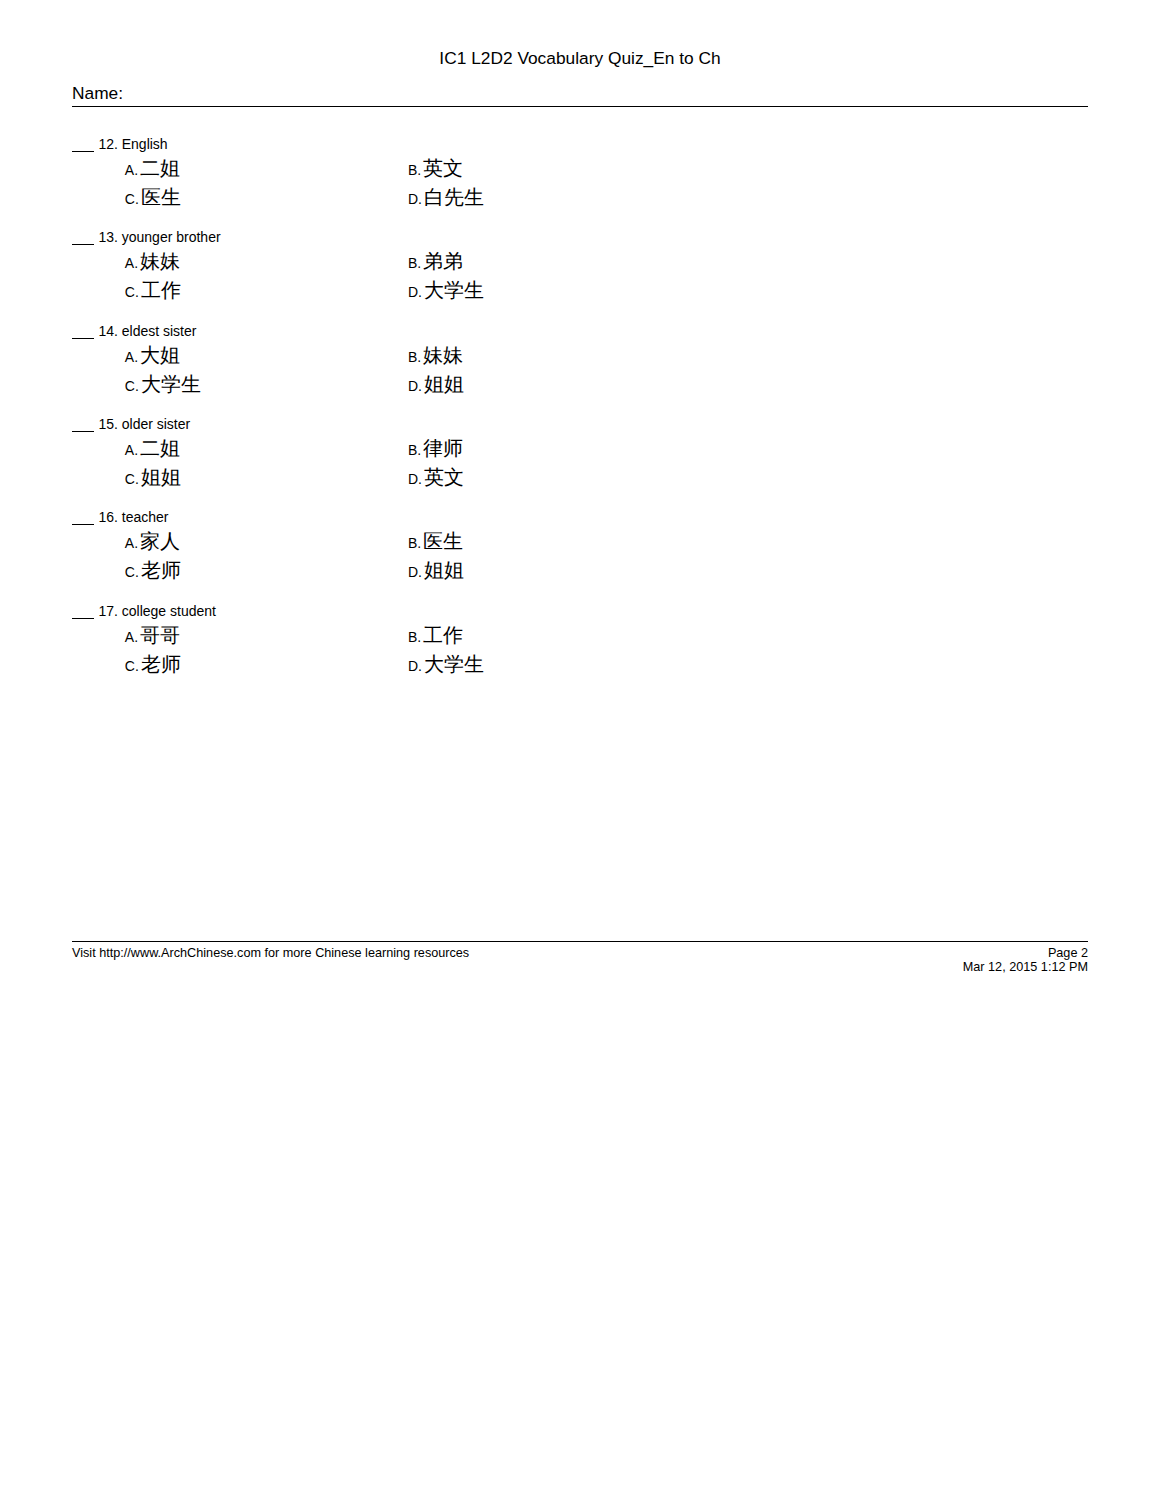IC1 L2D2 Vocabulary Quiz_En to Ch
Name:
12. English
| A. 二姐 | B. 英文 |
| C. 医生 | D. 白先生 |
13. younger brother
| A. 妹妹 | B. 弟弟 |
| C. 工作 | D. 大学生 |
14. eldest sister
| A. 大姐 | B. 妹妹 |
| C. 大学生 | D. 姐姐 |
15. older sister
| A. 二姐 | B. 律师 |
| C. 姐姐 | D. 英文 |
16. teacher
| A. 家人 | B. 医生 |
| C. 老师 | D. 姐姐 |
17. college student
| A. 哥哥 | B. 工作 |
| C. 老师 | D. 大学生 |
Visit http://www.ArchChinese.com for more Chinese learning resources
Page 2
Mar 12, 2015 1:12 PM